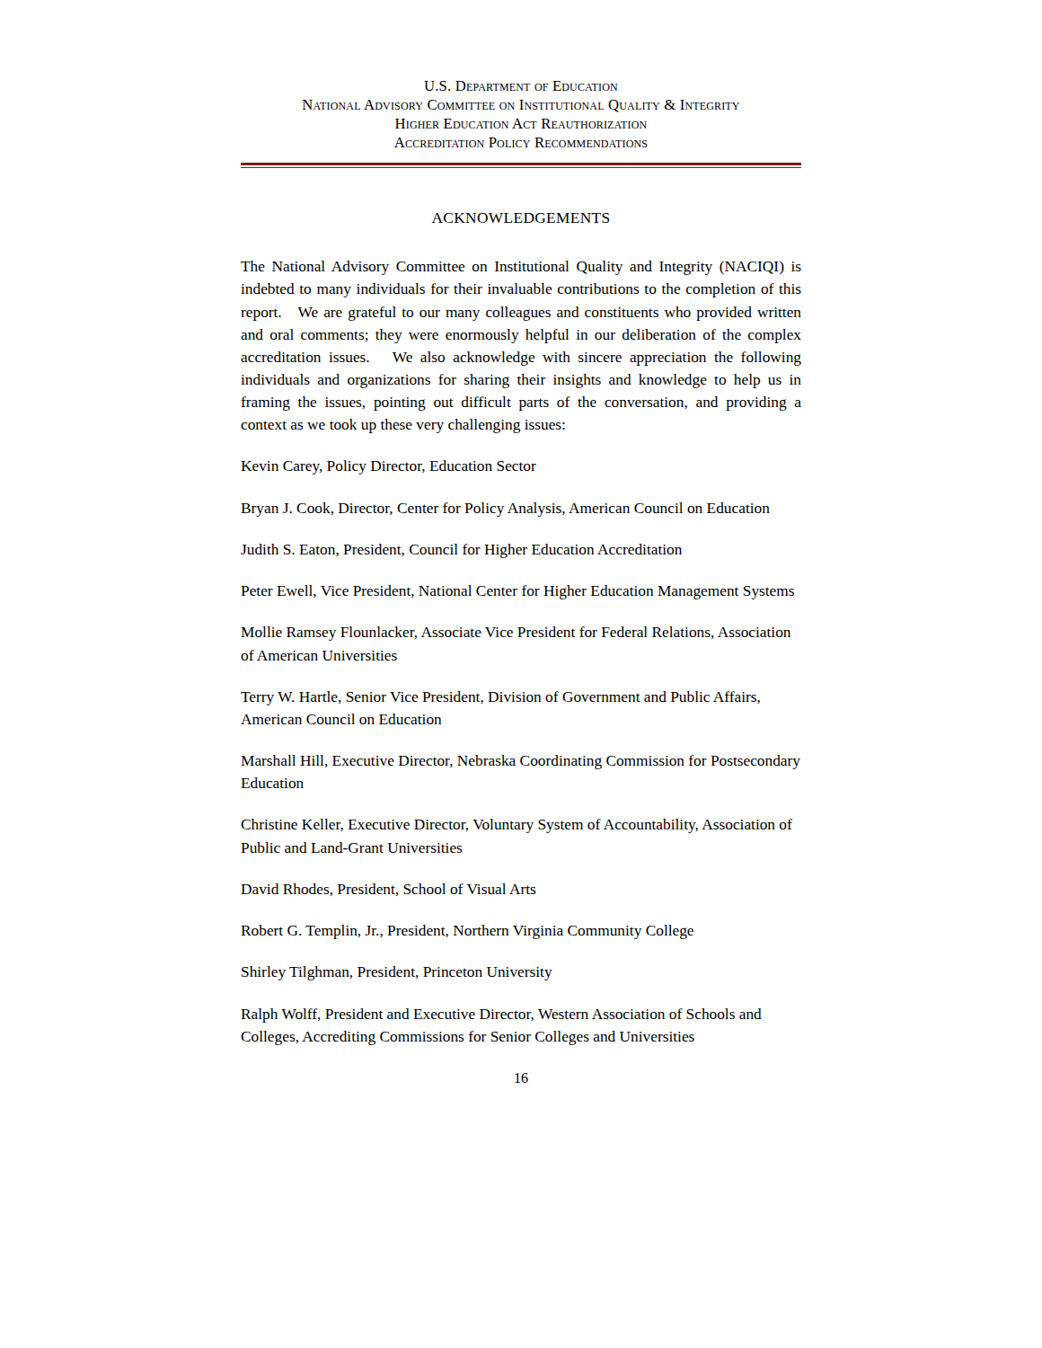U.S. Department of Education National Advisory Committee on Institutional Quality & Integrity Higher Education Act Reauthorization Accreditation Policy Recommendations
ACKNOWLEDGEMENTS
The National Advisory Committee on Institutional Quality and Integrity (NACIQI) is indebted to many individuals for their invaluable contributions to the completion of this report. We are grateful to our many colleagues and constituents who provided written and oral comments; they were enormously helpful in our deliberation of the complex accreditation issues. We also acknowledge with sincere appreciation the following individuals and organizations for sharing their insights and knowledge to help us in framing the issues, pointing out difficult parts of the conversation, and providing a context as we took up these very challenging issues:
Kevin Carey, Policy Director, Education Sector
Bryan J. Cook, Director, Center for Policy Analysis, American Council on Education
Judith S. Eaton, President, Council for Higher Education Accreditation
Peter Ewell, Vice President, National Center for Higher Education Management Systems
Mollie Ramsey Flounlacker, Associate Vice President for Federal Relations, Association of American Universities
Terry W. Hartle, Senior Vice President, Division of Government and Public Affairs, American Council on Education
Marshall Hill, Executive Director, Nebraska Coordinating Commission for Postsecondary Education
Christine Keller, Executive Director, Voluntary System of Accountability, Association of Public and Land-Grant Universities
David Rhodes, President, School of Visual Arts
Robert G. Templin, Jr., President, Northern Virginia Community College
Shirley Tilghman, President, Princeton University
Ralph Wolff, President and Executive Director, Western Association of Schools and Colleges, Accrediting Commissions for Senior Colleges and Universities
16